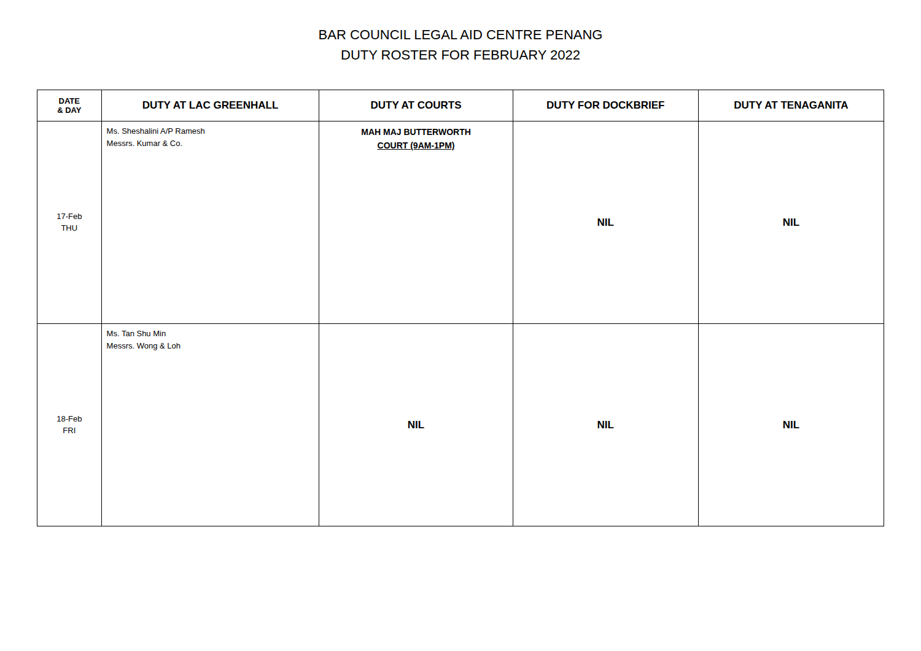BAR COUNCIL LEGAL AID CENTRE PENANG
DUTY ROSTER FOR FEBRUARY 2022
| DATE & DAY | DUTY AT LAC GREENHALL | DUTY AT COURTS | DUTY FOR DOCKBRIEF | DUTY AT TENAGANITA |
| --- | --- | --- | --- | --- |
| 17-Feb THU | Ms. Sheshalini A/P Ramesh Messrs. Kumar & Co. | MAH MAJ BUTTERWORTH COURT (9AM-1PM) | NIL | NIL |
| 18-Feb FRI | Ms. Tan Shu Min Messrs. Wong & Loh | NIL | NIL | NIL |